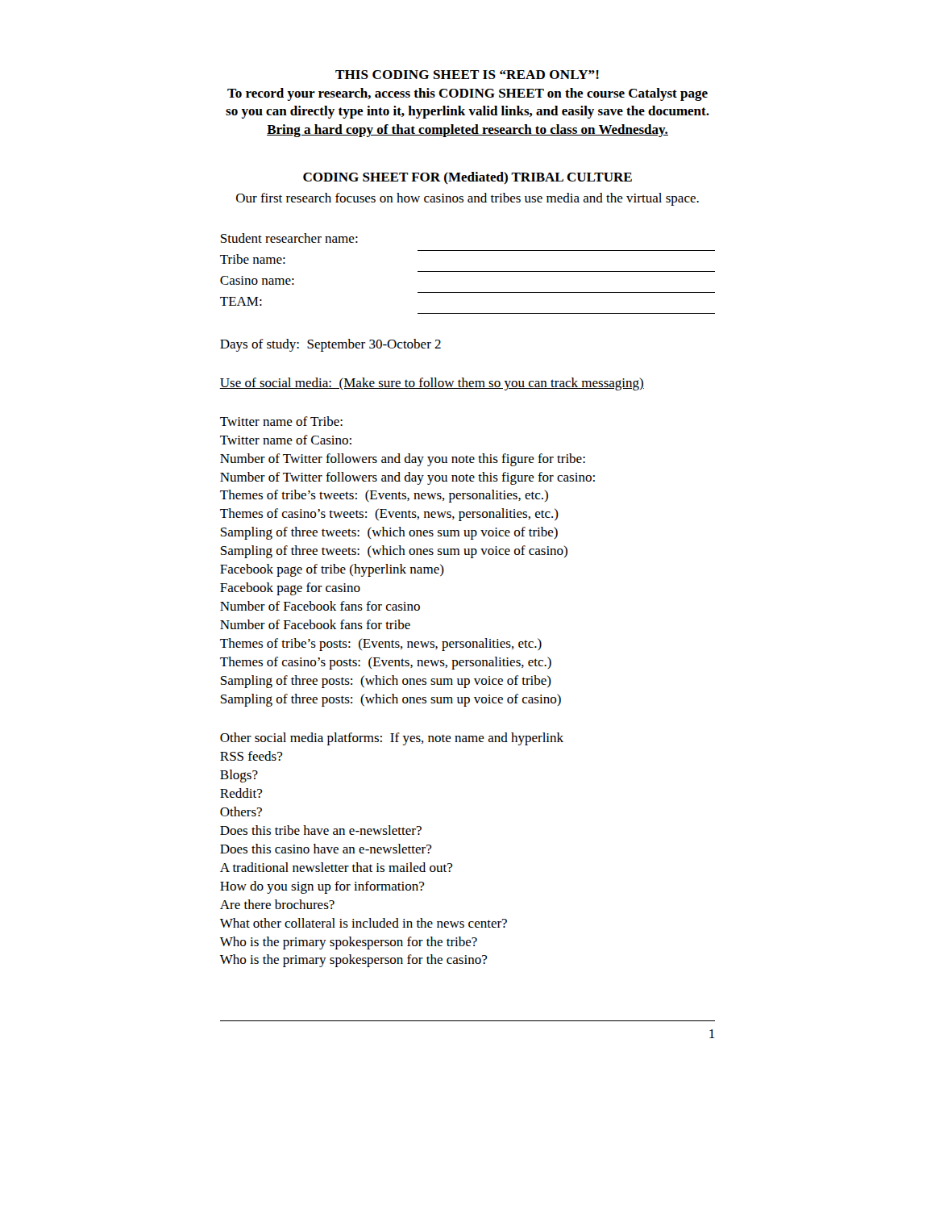THIS CODING SHEET IS “READ ONLY”!
To record your research, access this CODING SHEET on the course Catalyst page
so you can directly type into it, hyperlink valid links, and easily save the document.
Bring a hard copy of that completed research to class on Wednesday.
CODING SHEET FOR (Mediated) TRIBAL CULTURE
Our first research focuses on how casinos and tribes use media and the virtual space.
| Student researcher name: | |
| Tribe name: | |
| Casino name: | |
| TEAM: | |
Days of study: September 30-October 2
Use of social media: (Make sure to follow them so you can track messaging)
Twitter name of Tribe:
Twitter name of Casino:
Number of Twitter followers and day you note this figure for tribe:
Number of Twitter followers and day you note this figure for casino:
Themes of tribe’s tweets: (Events, news, personalities, etc.)
Themes of casino’s tweets: (Events, news, personalities, etc.)
Sampling of three tweets: (which ones sum up voice of tribe)
Sampling of three tweets: (which ones sum up voice of casino)
Facebook page of tribe (hyperlink name)
Facebook page for casino
Number of Facebook fans for casino
Number of Facebook fans for tribe
Themes of tribe’s posts: (Events, news, personalities, etc.)
Themes of casino’s posts: (Events, news, personalities, etc.)
Sampling of three posts: (which ones sum up voice of tribe)
Sampling of three posts: (which ones sum up voice of casino)
Other social media platforms: If yes, note name and hyperlink
RSS feeds?
Blogs?
Reddit?
Others?
Does this tribe have an e-newsletter?
Does this casino have an e-newsletter?
A traditional newsletter that is mailed out?
How do you sign up for information?
Are there brochures?
What other collateral is included in the news center?
Who is the primary spokesperson for the tribe?
Who is the primary spokesperson for the casino?
1